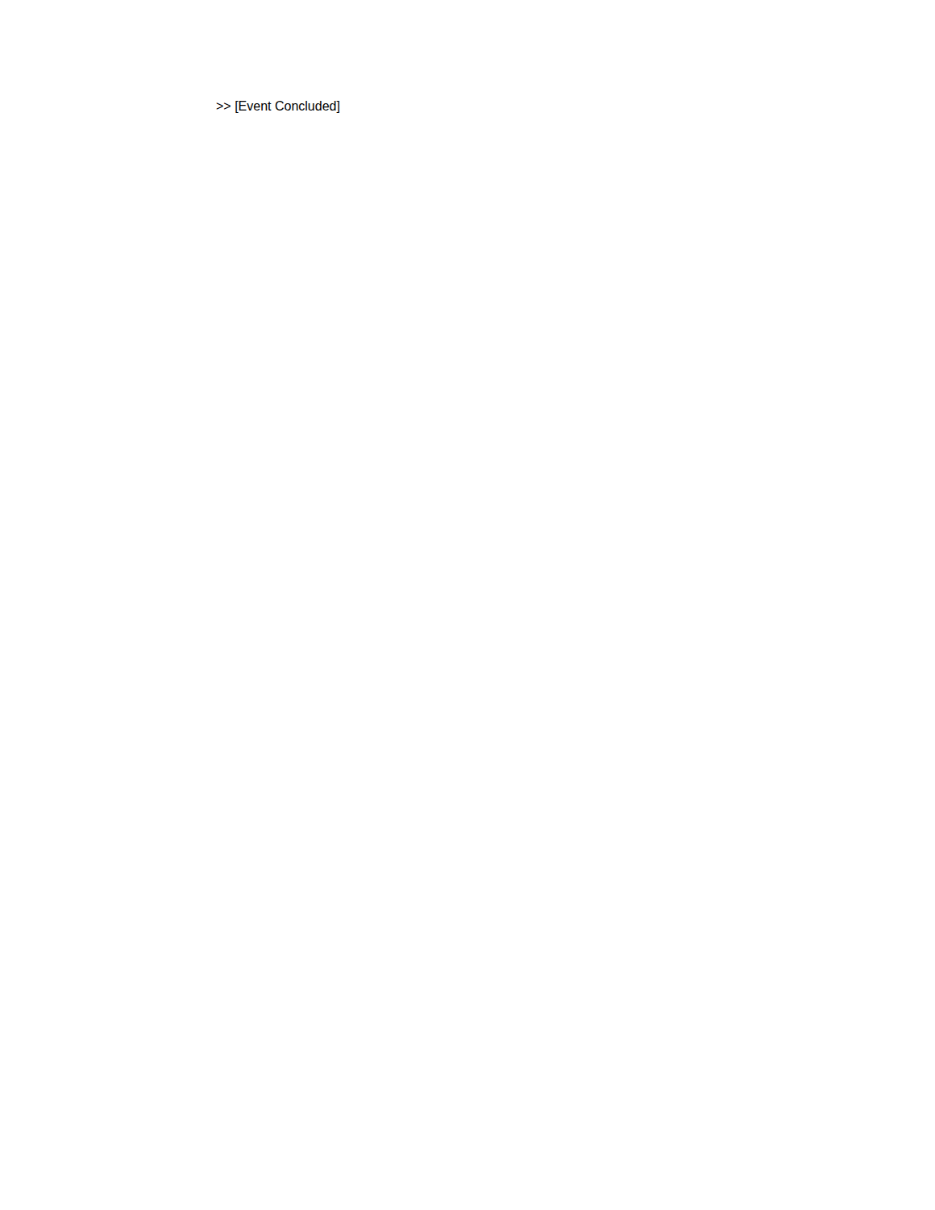>> [Event Concluded]